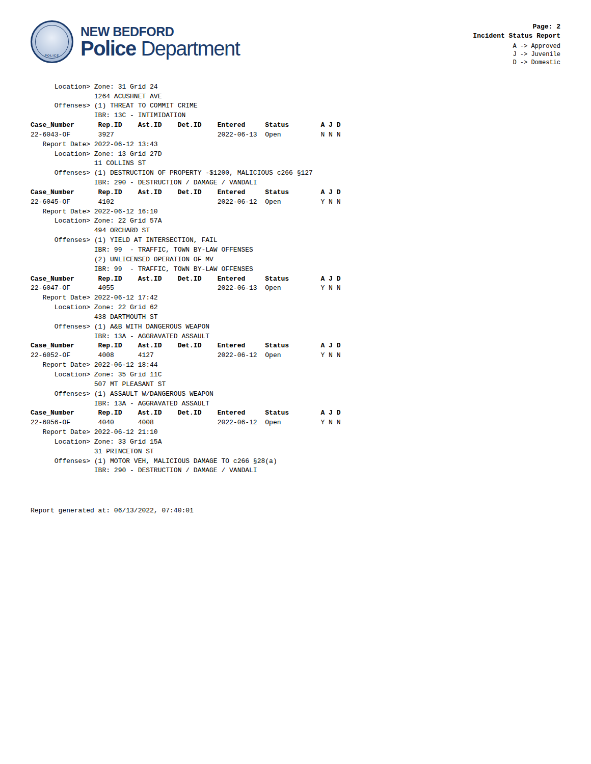NEW BEDFORD
Police Department
Page: 2
Incident Status Report
A -> Approved
J -> Juvenile
D -> Domestic
      Location> Zone: 31 Grid 24
                1264 ACUSHNET AVE
      Offenses> (1) THREAT TO COMMIT CRIME
                IBR: 13C - INTIMIDATION
Case_Number      Rep.ID    Ast.ID    Det.ID    Entered     Status        A J D
22-6043-OF       3927                          2022-06-13  Open          N N N
   Report Date> 2022-06-12 13:43
      Location> Zone: 13 Grid 27D
                11 COLLINS ST
      Offenses> (1) DESTRUCTION OF PROPERTY -$1200, MALICIOUS c266 §127
                IBR: 290 - DESTRUCTION / DAMAGE / VANDALI
Case_Number      Rep.ID    Ast.ID    Det.ID    Entered     Status        A J D
22-6045-OF       4102                          2022-06-12  Open          Y N N
   Report Date> 2022-06-12 16:10
      Location> Zone: 22 Grid 57A
                494 ORCHARD ST
      Offenses> (1) YIELD AT INTERSECTION, FAIL
                IBR: 99  - TRAFFIC, TOWN BY-LAW OFFENSES
                (2) UNLICENSED OPERATION OF MV
                IBR: 99  - TRAFFIC, TOWN BY-LAW OFFENSES
Case_Number      Rep.ID    Ast.ID    Det.ID    Entered     Status        A J D
22-6047-OF       4055                          2022-06-13  Open          Y N N
   Report Date> 2022-06-12 17:42
      Location> Zone: 22 Grid 62
                438 DARTMOUTH ST
      Offenses> (1) A&B WITH DANGEROUS WEAPON
                IBR: 13A - AGGRAVATED ASSAULT
Case_Number      Rep.ID    Ast.ID    Det.ID    Entered     Status        A J D
22-6052-OF       4008      4127                2022-06-12  Open          Y N N
   Report Date> 2022-06-12 18:44
      Location> Zone: 35 Grid 11C
                507 MT PLEASANT ST
      Offenses> (1) ASSAULT W/DANGEROUS WEAPON
                IBR: 13A - AGGRAVATED ASSAULT
Case_Number      Rep.ID    Ast.ID    Det.ID    Entered     Status        A J D
22-6056-OF       4040      4008                2022-06-12  Open          Y N N
   Report Date> 2022-06-12 21:10
      Location> Zone: 33 Grid 15A
                31 PRINCETON ST
      Offenses> (1) MOTOR VEH, MALICIOUS DAMAGE TO c266 §28(a)
                IBR: 290 - DESTRUCTION / DAMAGE / VANDALI
Report generated at: 06/13/2022, 07:40:01